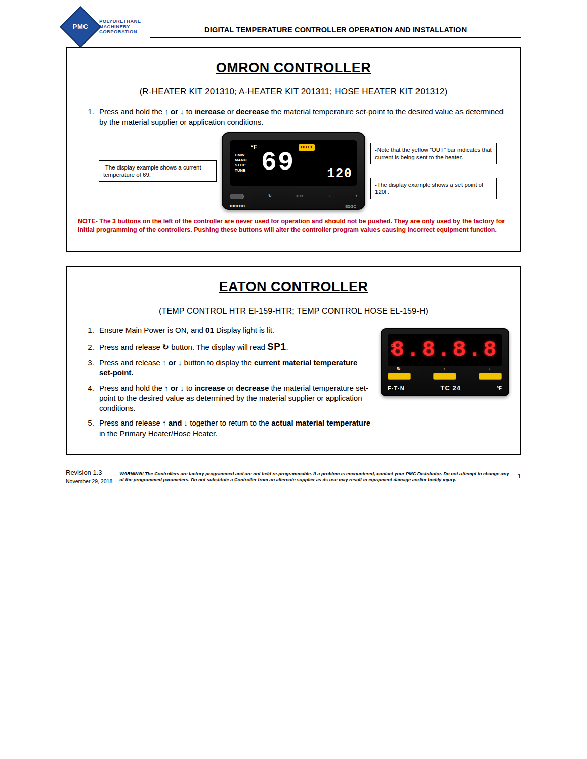Polyurethane
Machinery
Corporation
DIGITAL TEMPERATURE CONTROLLER OPERATION AND INSTALLATION
OMRON CONTROLLER
(R-HEATER KIT 201310; A-HEATER KIT 201311; HOSE HEATER KIT 201312)
Press and hold the ↑ or ↓ to increase or decrease the material temperature set-point to the desired value as determined by the material supplier or application conditions.
-The display example shows a current temperature of 69.
CMW
MANU
STOP
TUNE
°F
69
OUT1
120
↻
« PF
↓
↑
omron
E5GC
-Note that the yellow “OUT” bar indicates that current is being sent to the heater.
-The display example shows a set point of 120F.
NOTE- The 3 buttons on the left of the controller are never used for operation and should not be pushed. They are only used by the factory for initial programming of the controllers. Pushing these buttons will alter the controller program values causing incorrect equipment function.
EATON CONTROLLER
(TEMP CONTROL HTR El-159-HTR; TEMP CONTROL HOSE EL-159-H)
Ensure Main Power is ON, and 01 Display light is lit.
Press and release ↻ button. The display will read SP1.
Press and release ↑ or ↓ button to display the current material temperature set-point.
Press and hold the ↑ or ↓ to increase or decrease the material temperature set-point to the desired value as determined by the material supplier or application conditions.
Press and release ↑ and ↓ together to return to the actual material temperature in the Primary Heater/Hose Heater.
O1
O2
8.8.8.8
↻
↑
↓
F·T·N TC 24 °F
Revision 1.3
November 29, 2018
WARNING! The Controllers are factory programmed and are not field re-programmable. If a problem is encountered, contact your PMC Distributor. Do not attempt to change any of the programmed parameters. Do not substitute a Controller from an alternate supplier as its use may result in equipment damage and/or bodily injury.
1